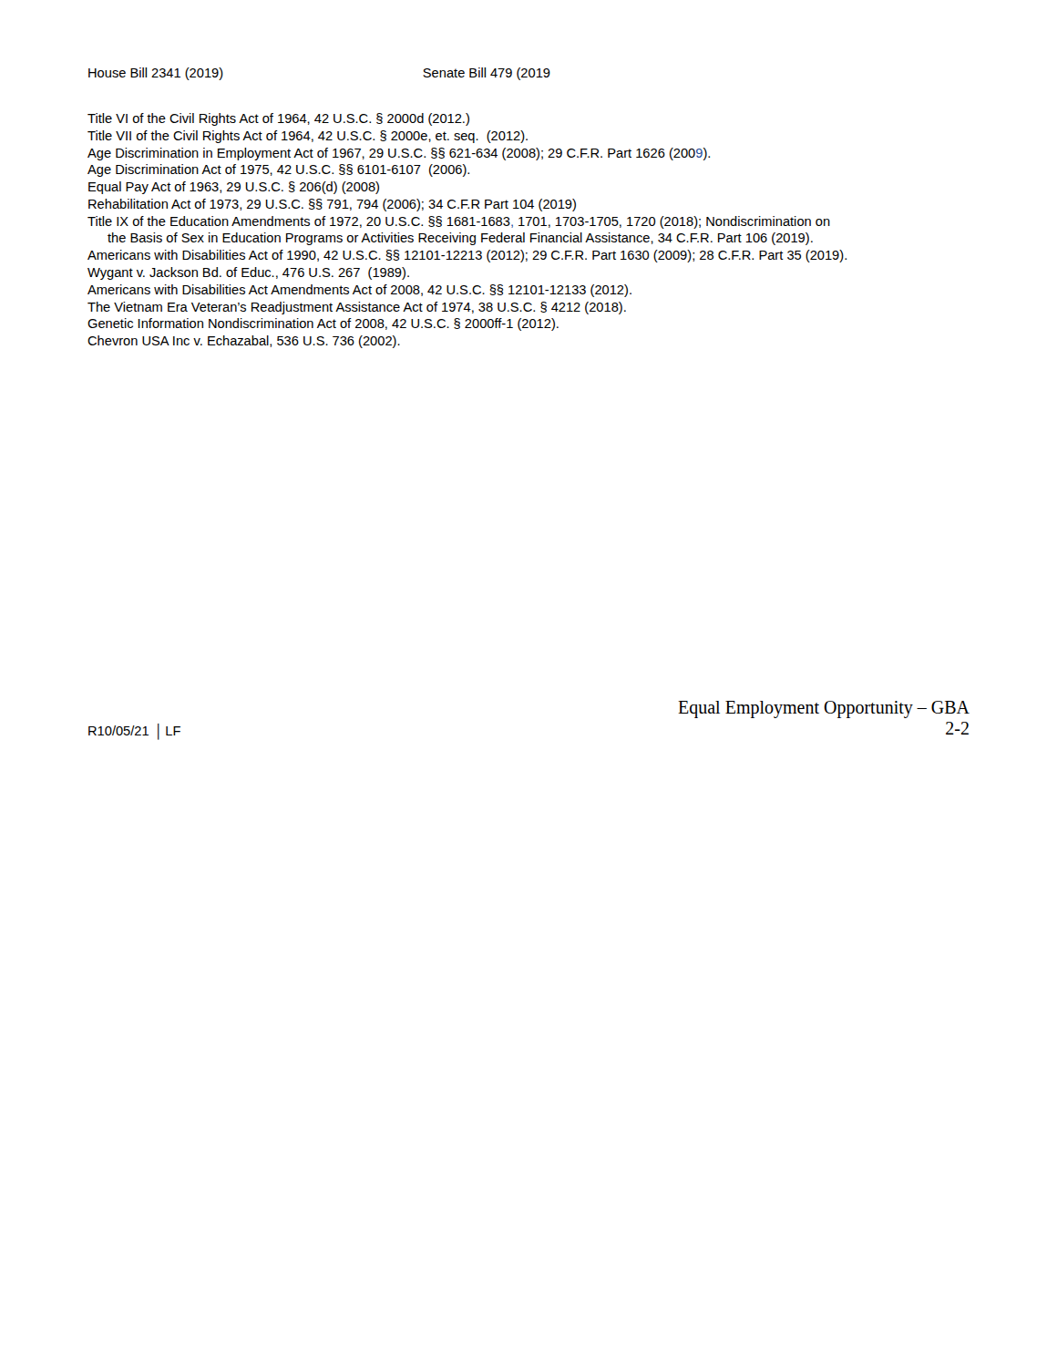House Bill 2341 (2019)
Senate Bill 479 (2019
Title VI of the Civil Rights Act of 1964, 42 U.S.C. § 2000d (2012.)
Title VII of the Civil Rights Act of 1964, 42 U.S.C. § 2000e, et. seq. (2012).
Age Discrimination in Employment Act of 1967, 29 U.S.C. §§ 621-634 (2008); 29 C.F.R. Part 1626 (2009).
Age Discrimination Act of 1975, 42 U.S.C. §§ 6101-6107 (2006).
Equal Pay Act of 1963, 29 U.S.C. § 206(d) (2008)
Rehabilitation Act of 1973, 29 U.S.C. §§ 791, 794 (2006); 34 C.F.R Part 104 (2019)
Title IX of the Education Amendments of 1972, 20 U.S.C. §§ 1681-1683, 1701, 1703-1705, 1720 (2018); Nondiscrimination on
the Basis of Sex in Education Programs or Activities Receiving Federal Financial Assistance, 34 C.F.R. Part 106 (2019).
Americans with Disabilities Act of 1990, 42 U.S.C. §§ 12101-12213 (2012); 29 C.F.R. Part 1630 (2009); 28 C.F.R. Part 35 (2019).
Wygant v. Jackson Bd. of Educ., 476 U.S. 267 (1989).
Americans with Disabilities Act Amendments Act of 2008, 42 U.S.C. §§ 12101-12133 (2012).
The Vietnam Era Veteran’s Readjustment Assistance Act of 1974, 38 U.S.C. § 4212 (2018).
Genetic Information Nondiscrimination Act of 2008, 42 U.S.C. § 2000ff-1 (2012).
Chevron USA Inc v. Echazabal, 536 U.S. 736 (2002).
R10/05/21 │LF
Equal Employment Opportunity – GBA 2-2